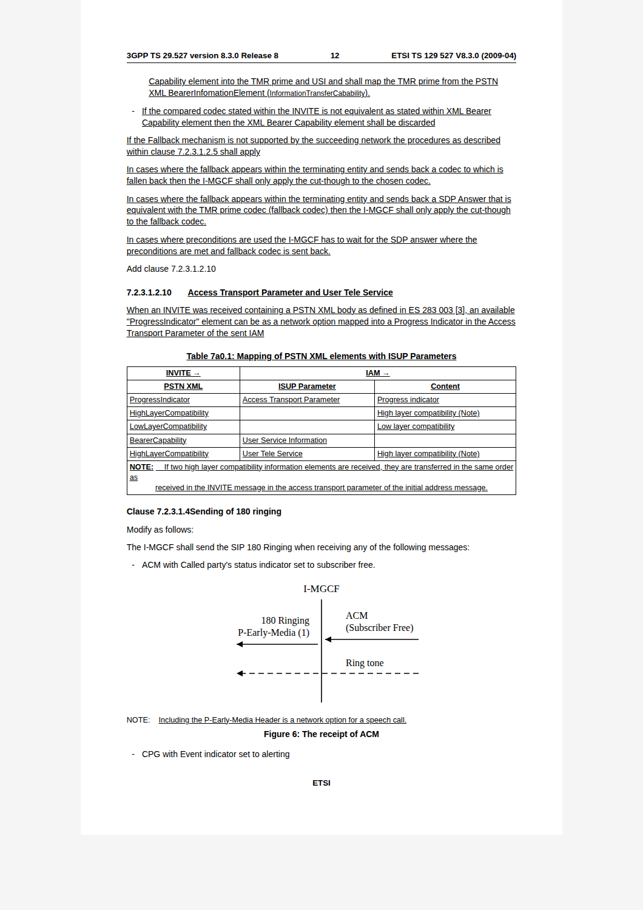3GPP TS 29.527 version 8.3.0 Release 8
12
ETSI TS 129 527 V8.3.0 (2009-04)
Capability element into the TMR prime and USI and shall map the TMR prime from the PSTN XML BearerInfomationElement (InformationTransferCabability).
If the compared codec stated within the INVITE is not equivalent as stated within XML Bearer Capability element then the XML Bearer Capability element shall be discarded
If the Fallback mechanism is not supported by the succeeding network the procedures as described within clause 7.2.3.1.2.5 shall apply
In cases where the fallback appears within the terminating entity and sends back a codec to which is fallen back then the I-MGCF shall only apply the cut-though to the chosen codec.
In cases where the fallback appears within the terminating entity and sends back a SDP Answer that is equivalent with the TMR prime codec (fallback codec) then the I-MGCF shall only apply the cut-though to the fallback codec.
In cases where preconditions are used the I-MGCF has to wait for the SDP answer where the preconditions are met and fallback codec is sent back.
Add clause 7.2.3.1.2.10
7.2.3.1.2.10 Access Transport Parameter and User Tele Service
When an INVITE was received containing a PSTN XML body as defined in ES 283 003 [3], an available "ProgressIndicator" element can be as a network option mapped into a Progress Indicator in the Access Transport Parameter of the sent IAM
Table 7a0.1: Mapping of PSTN XML elements with ISUP Parameters
| INVITE → | IAM → |
| PSTN XML | ISUP Parameter | Content |
| ProgressIndicator | Access Transport Parameter | Progress indicator |
| HighLayerCompatibility | | High layer compatibility (Note) |
| LowLayerCompatibility | | Low layer compatibility |
| BearerCapability | User Service Information | |
| HighLayerCompatibility | User Tele Service | High layer compatibility (Note) |
| NOTE: If two high layer compatibility information elements are received, they are transferred in the same order as received in the INVITE message in the access transport parameter of the initial address message. |
Clause 7.2.3.1.4 Sending of 180 ringing
Modify as follows:
The I-MGCF shall send the SIP 180 Ringing when receiving any of the following messages:
ACM with Called party's status indicator set to subscriber free.
I-MGCF ACM (Subscriber Free) 180 Ringing P-Early-Media (1) Ring tone
NOTE: Including the P-Early-Media Header is a network option for a speech call.
Figure 6: The receipt of ACM
CPG with Event indicator set to alerting
ETSI